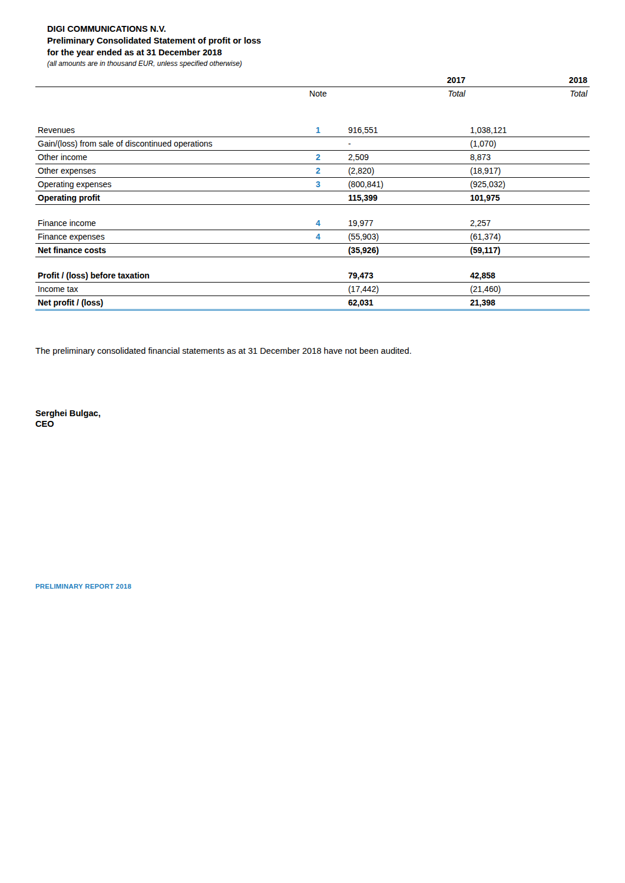DIGI COMMUNICATIONS N.V.
Preliminary Consolidated Statement of profit or loss
for the year ended as at 31 December 2018
(all amounts are in thousand EUR, unless specified otherwise)
| | | 2017 | 2018 |
| | Note | Total | Total |
| Revenues | 1 | 916,551 | 1,038,121 |
| Gain/(loss) from sale of discontinued operations | | - | (1,070) |
| Other income | 2 | 2,509 | 8,873 |
| Other expenses | 2 | (2,820) | (18,917) |
| Operating expenses | 3 | (800,841) | (925,032) |
| Operating profit | | 115,399 | 101,975 |
| Finance income | 4 | 19,977 | 2,257 |
| Finance expenses | 4 | (55,903) | (61,374) |
| Net finance costs | | (35,926) | (59,117) |
| Profit / (loss) before taxation | | 79,473 | 42,858 |
| Income tax | | (17,442) | (21,460) |
| Net profit / (loss) | | 62,031 | 21,398 |
The preliminary consolidated financial statements as at 31 December 2018 have not been audited.
Serghei Bulgac,
CEO
PRELIMINARY REPORT 2018